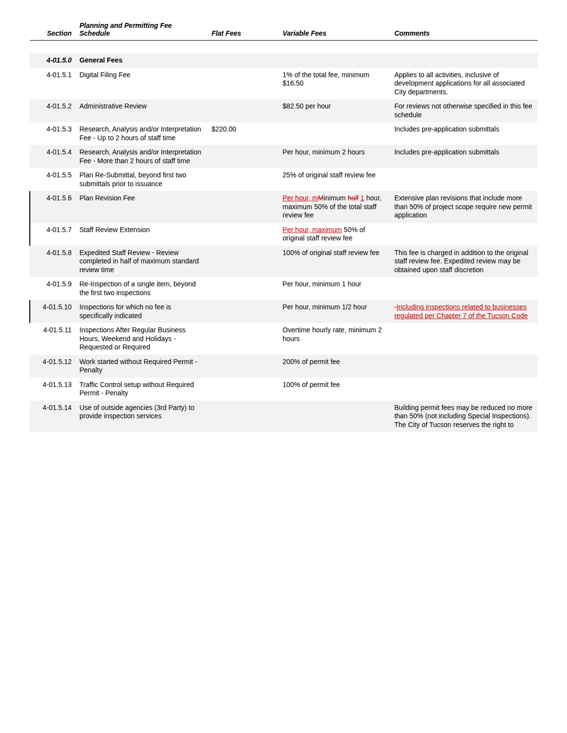| Section | Planning and Permitting Fee Schedule | Flat Fees | Variable Fees | Comments |
| --- | --- | --- | --- | --- |
| 4-01.5.0 | General Fees | | | |
| 4-01.5.1 | Digital Filing Fee | | 1% of the total fee, minimum $16.50 | Applies to all activities, inclusive of development applications for all associated City departments. |
| 4-01.5.2 | Administrative Review | | $82.50 per hour | For reviews not otherwise specified in this fee schedule |
| 4-01.5.3 | Research, Analysis and/or Interpretation Fee - Up to 2 hours of staff time | $220.00 | | Includes pre-application submittals |
| 4-01.5.4 | Research, Analysis and/or Interpretation Fee - More than 2 hours of staff time | | Per hour, minimum 2 hours | Includes pre-application submittals |
| 4-01.5.5 | Plan Re-Submittal, beyond first two submittals prior to issuance | | 25% of original staff review fee | |
| 4-01.5.6 | Plan Revision Fee | | Per hour, m M inimum half 1 hour, maximum 50% of the total staff review fee | Extensive plan revisions that include more than 50% of project scope require new permit application |
| 4-01.5.7 | Staff Review Extension | | Per hour, maximum 50% of original staff review fee | |
| 4-01.5.8 | Expedited Staff Review - Review completed in half of maximum standard review time | | 100% of original staff review fee | This fee is charged in addition to the original staff review fee. Expedited review may be obtained upon staff discretion |
| 4-01.5.9 | Re-Inspection of a single item, beyond the first two inspections | | Per hour, minimum 1 hour | |
| 4-01.5.10 | Inspections for which no fee is specifically indicated | | Per hour, minimum 1/2 hour | - Including inspections related to businesses regulated per Chapter 7 of the Tucson Code |
| 4-01.5.11 | Inspections After Regular Business Hours, Weekend and Holidays - Requested or Required | | Overtime hourly rate, minimum 2 hours | |
| 4-01.5.12 | Work started without Required Permit - Penalty | | 200% of permit fee | |
| 4-01.5.13 | Traffic Control setup without Required Permit - Penalty | | 100% of permit fee | |
| 4-01.5.14 | Use of outside agencies (3rd Party) to provide inspection services | | | Building permit fees may be reduced no more than 50% (not including Special Inspections). The City of Tucson reserves the right to |